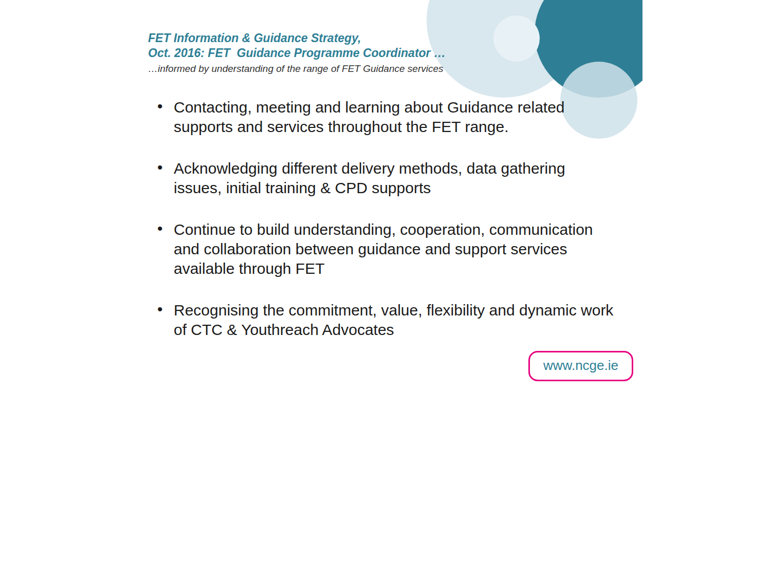FET Information & Guidance Strategy,
Oct. 2016: FET Guidance Programme Coordinator …
…informed by understanding of the range of FET Guidance services
Contacting, meeting and learning about Guidance related supports and services throughout the FET range.
Acknowledging different delivery methods, data gathering issues, initial training & CPD supports
Continue to build understanding, cooperation, communication and collaboration between guidance and support services available through FET
Recognising the commitment, value, flexibility and dynamic work of CTC & Youthreach Advocates
www.ncge.ie